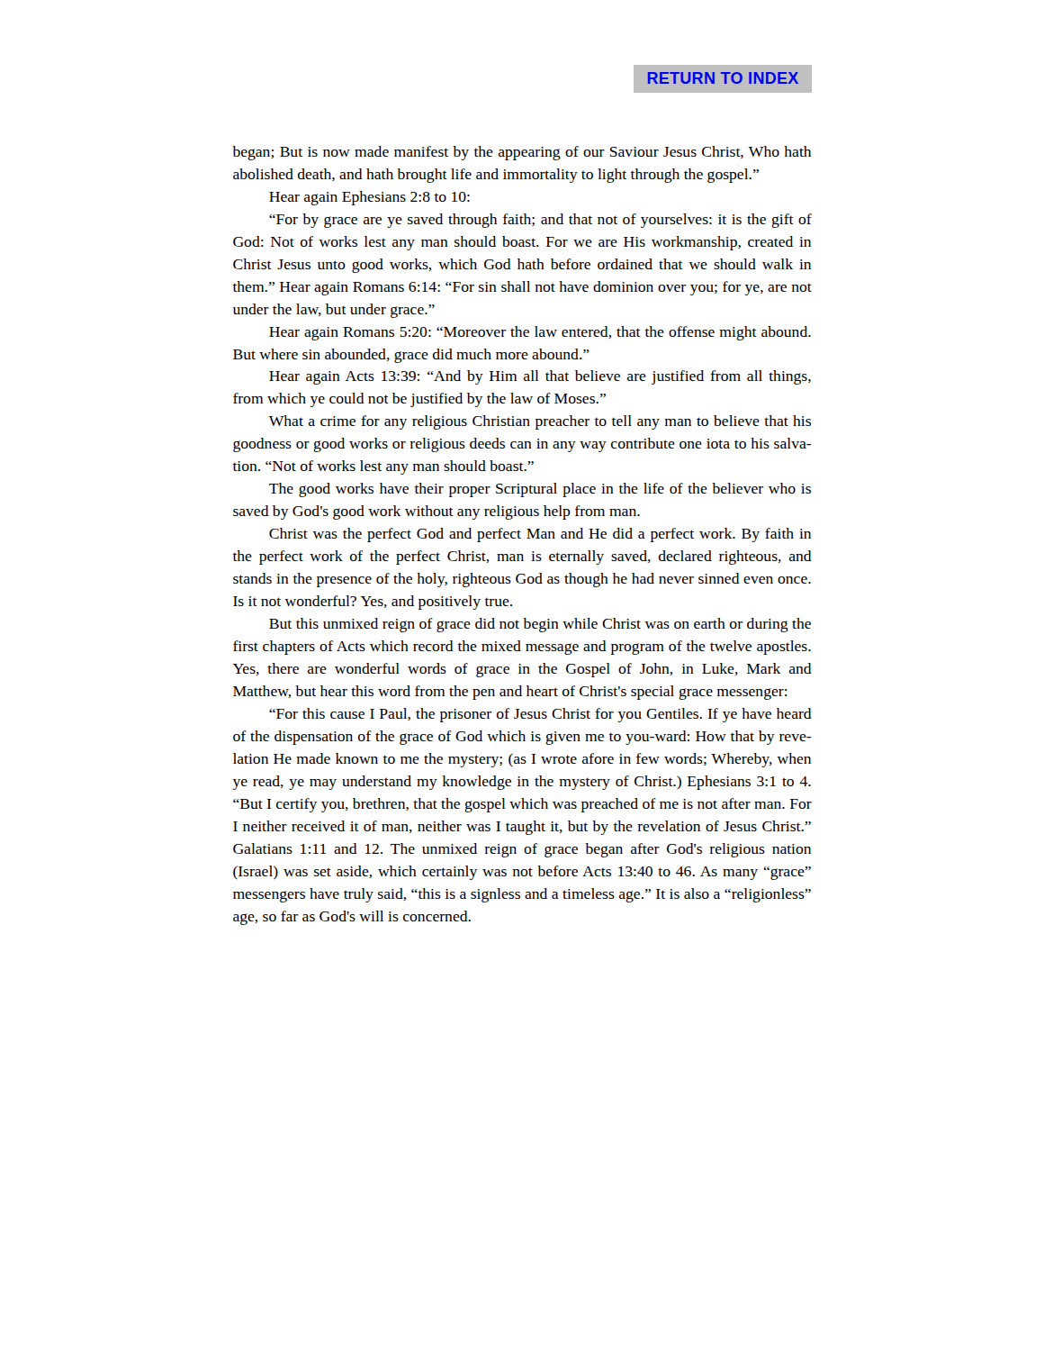RETURN TO INDEX
began; But is now made manifest by the appearing of our Saviour Jesus Christ, Who hath abolished death, and hath brought life and immortality to light through the gospel.”
Hear again Ephesians 2:8 to 10:
“For by grace are ye saved through faith; and that not of yourselves: it is the gift of God: Not of works lest any man should boast. For we are His workmanship, created in Christ Jesus unto good works, which God hath before ordained that we should walk in them.” Hear again Romans 6:14: “For sin shall not have dominion over you; for ye, are not under the law, but under grace.”
Hear again Romans 5:20: “Moreover the law entered, that the offense might abound. But where sin abounded, grace did much more abound.”
Hear again Acts 13:39: “And by Him all that believe are justified from all things, from which ye could not be justified by the law of Moses.”
What a crime for any religious Christian preacher to tell any man to believe that his goodness or good works or religious deeds can in any way contribute one iota to his salvation. “Not of works lest any man should boast.”
The good works have their proper Scriptural place in the life of the believer who is saved by God's good work without any religious help from man.
Christ was the perfect God and perfect Man and He did a perfect work. By faith in the perfect work of the perfect Christ, man is eternally saved, declared righteous, and stands in the presence of the holy, righteous God as though he had never sinned even once. Is it not wonderful? Yes, and positively true.
But this unmixed reign of grace did not begin while Christ was on earth or during the first chapters of Acts which record the mixed message and program of the twelve apostles. Yes, there are wonderful words of grace in the Gospel of John, in Luke, Mark and Matthew, but hear this word from the pen and heart of Christ's special grace messenger:
“For this cause I Paul, the prisoner of Jesus Christ for you Gentiles. If ye have heard of the dispensation of the grace of God which is given me to you-ward: How that by revelation He made known to me the mystery; (as I wrote afore in few words; Whereby, when ye read, ye may understand my knowledge in the mystery of Christ.) Ephesians 3:1 to 4. “But I certify you, brethren, that the gospel which was preached of me is not after man. For I neither received it of man, neither was I taught it, but by the revelation of Jesus Christ.” Galatians 1:11 and 12. The unmixed reign of grace began after God's religious nation (Israel) was set aside, which certainly was not before Acts 13:40 to 46. As many “grace” messengers have truly said, “this is a signless and a timeless age.” It is also a “religionless” age, so far as God's will is concerned.